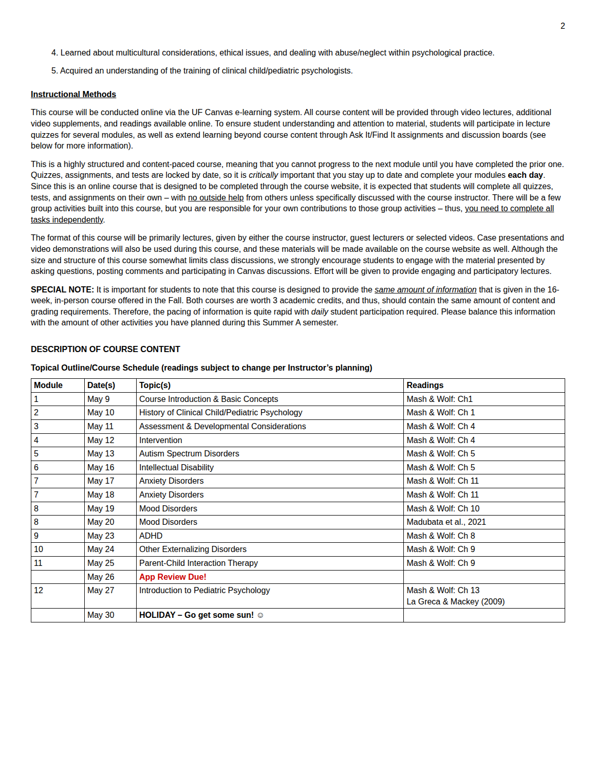2
4. Learned about multicultural considerations, ethical issues, and dealing with abuse/neglect within psychological practice.
5. Acquired an understanding of the training of clinical child/pediatric psychologists.
Instructional Methods
This course will be conducted online via the UF Canvas e-learning system. All course content will be provided through video lectures, additional video supplements, and readings available online. To ensure student understanding and attention to material, students will participate in lecture quizzes for several modules, as well as extend learning beyond course content through Ask It/Find It assignments and discussion boards (see below for more information).
This is a highly structured and content-paced course, meaning that you cannot progress to the next module until you have completed the prior one. Quizzes, assignments, and tests are locked by date, so it is critically important that you stay up to date and complete your modules each day. Since this is an online course that is designed to be completed through the course website, it is expected that students will complete all quizzes, tests, and assignments on their own – with no outside help from others unless specifically discussed with the course instructor. There will be a few group activities built into this course, but you are responsible for your own contributions to those group activities – thus, you need to complete all tasks independently.
The format of this course will be primarily lectures, given by either the course instructor, guest lecturers or selected videos. Case presentations and video demonstrations will also be used during this course, and these materials will be made available on the course website as well. Although the size and structure of this course somewhat limits class discussions, we strongly encourage students to engage with the material presented by asking questions, posting comments and participating in Canvas discussions. Effort will be given to provide engaging and participatory lectures.
SPECIAL NOTE: It is important for students to note that this course is designed to provide the same amount of information that is given in the 16-week, in-person course offered in the Fall. Both courses are worth 3 academic credits, and thus, should contain the same amount of content and grading requirements. Therefore, the pacing of information is quite rapid with daily student participation required. Please balance this information with the amount of other activities you have planned during this Summer A semester.
DESCRIPTION OF COURSE CONTENT
Topical Outline/Course Schedule (readings subject to change per Instructor’s planning)
| Module | Date(s) | Topic(s) | Readings |
| --- | --- | --- | --- |
| 1 | May 9 | Course Introduction & Basic Concepts | Mash & Wolf: Ch1 |
| 2 | May 10 | History of Clinical Child/Pediatric Psychology | Mash & Wolf: Ch 1 |
| 3 | May 11 | Assessment & Developmental Considerations | Mash & Wolf: Ch 4 |
| 4 | May 12 | Intervention | Mash & Wolf: Ch 4 |
| 5 | May 13 | Autism Spectrum Disorders | Mash & Wolf: Ch 5 |
| 6 | May 16 | Intellectual Disability | Mash & Wolf: Ch 5 |
| 7 | May 17 | Anxiety Disorders | Mash & Wolf: Ch 11 |
| 7 | May 18 | Anxiety Disorders | Mash & Wolf: Ch 11 |
| 8 | May 19 | Mood Disorders | Mash & Wolf: Ch 10 |
| 8 | May 20 | Mood Disorders | Madubata et al., 2021 |
| 9 | May 23 | ADHD | Mash & Wolf: Ch 8 |
| 10 | May 24 | Other Externalizing Disorders | Mash & Wolf: Ch 9 |
| 11 | May 25 | Parent-Child Interaction Therapy | Mash & Wolf: Ch 9 |
| | May 26 | App Review Due! | |
| 12 | May 27 | Introduction to Pediatric Psychology | Mash & Wolf: Ch 13 La Greca & Mackey (2009) |
| | May 30 | HOLIDAY – Go get some sun! ☺ | |